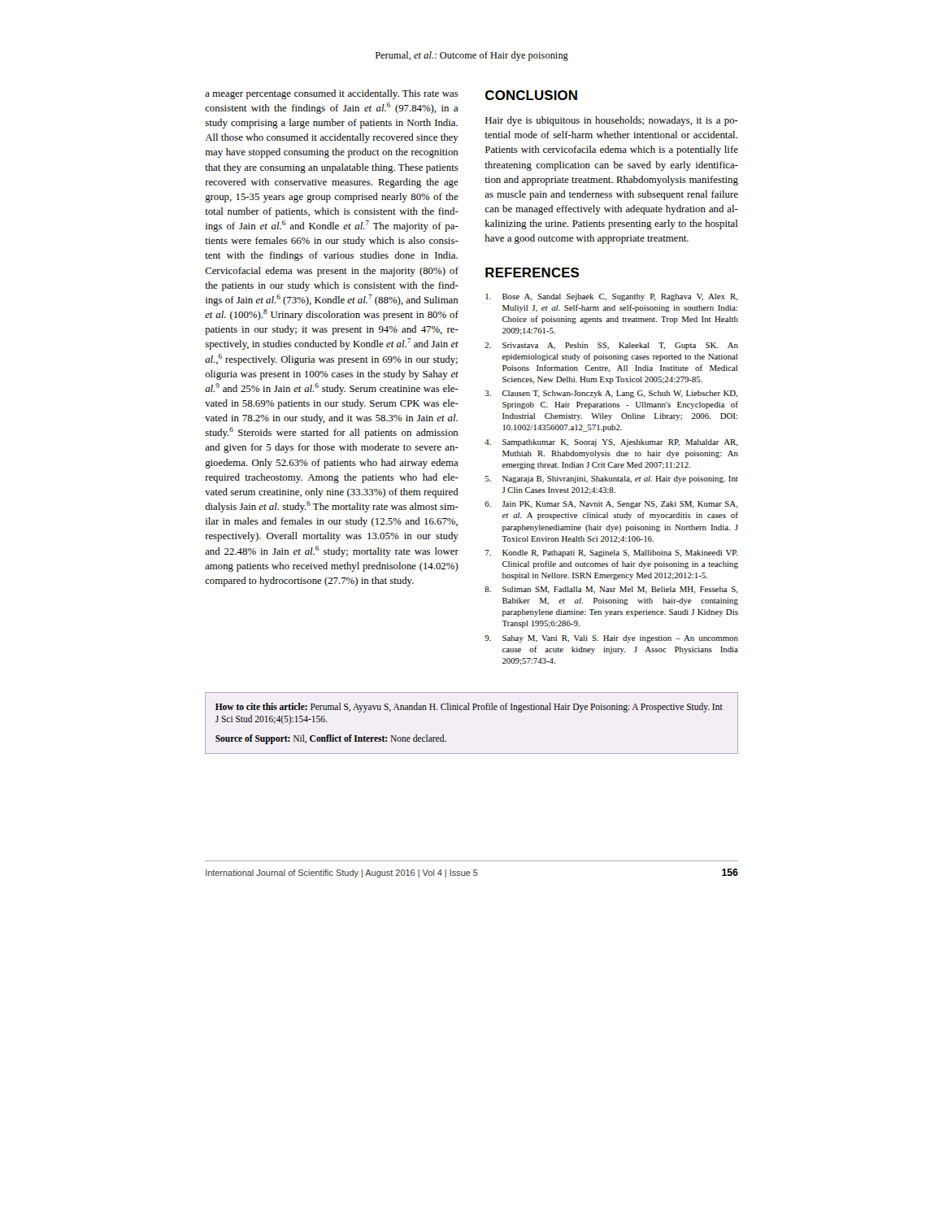Perumal, et al.: Outcome of Hair dye poisoning
a meager percentage consumed it accidentally. This rate was consistent with the findings of Jain et al.6 (97.84%), in a study comprising a large number of patients in North India. All those who consumed it accidentally recovered since they may have stopped consuming the product on the recognition that they are consuming an unpalatable thing. These patients recovered with conservative measures. Regarding the age group, 15-35 years age group comprised nearly 80% of the total number of patients, which is consistent with the findings of Jain et al.6 and Kondle et al.7 The majority of patients were females 66% in our study which is also consistent with the findings of various studies done in India. Cervicofacial edema was present in the majority (80%) of the patients in our study which is consistent with the findings of Jain et al.6 (73%), Kondle et al.7 (88%), and Suliman et al. (100%).8 Urinary discoloration was present in 80% of patients in our study; it was present in 94% and 47%, respectively, in studies conducted by Kondle et al.7 and Jain et al.,6 respectively. Oliguria was present in 69% in our study; oliguria was present in 100% cases in the study by Sahay et al.9 and 25% in Jain et al.6 study. Serum creatinine was elevated in 58.69% patients in our study. Serum CPK was elevated in 78.2% in our study, and it was 58.3% in Jain et al. study.6 Steroids were started for all patients on admission and given for 5 days for those with moderate to severe angioedema. Only 52.63% of patients who had airway edema required tracheostomy. Among the patients who had elevated serum creatinine, only nine (33.33%) of them required dialysis Jain et al. study.6 The mortality rate was almost similar in males and females in our study (12.5% and 16.67%, respectively). Overall mortality was 13.05% in our study and 22.48% in Jain et al.6 study; mortality rate was lower among patients who received methyl prednisolone (14.02%) compared to hydrocortisone (27.7%) in that study.
Conclusion
Hair dye is ubiquitous in households; nowadays, it is a potential mode of self-harm whether intentional or accidental. Patients with cervicofacila edema which is a potentially life threatening complication can be saved by early identification and appropriate treatment. Rhabdomyolysis manifesting as muscle pain and tenderness with subsequent renal failure can be managed effectively with adequate hydration and alkalinizing the urine. Patients presenting early to the hospital have a good outcome with appropriate treatment.
References
Bose A, Sandal Sejbaek C, Suganthy P, Raghava V, Alex R, Muliyil J, et al. Self-harm and self-poisoning in southern India: Choice of poisoning agents and treatment. Trop Med Int Health 2009;14:761-5.
Srivastava A, Peshin SS, Kaleekal T, Gupta SK. An epidemiological study of poisoning cases reported to the National Poisons Information Centre, All India Institute of Medical Sciences, New Delhi. Hum Exp Toxicol 2005;24:279-85.
Clausen T, Schwan-Jonczyk A, Lang G, Schuh W, Liebscher KD, Springob C. Hair Preparations - Ullmann's Encyclopedia of Industrial Chemistry. Wiley Online Library; 2006. DOI: 10.1002/14356007.a12_571.pub2.
Sampathkumar K, Sooraj YS, Ajeshkumar RP, Mahaldar AR, Muthiah R. Rhabdomyolysis due to hair dye poisoning: An emerging threat. Indian J Crit Care Med 2007;11:212.
Nagaraja B, Shivranjini, Shakuntala, et al. Hair dye poisoning. Int J Clin Cases Invest 2012;4:43:8.
Jain PK, Kumar SA, Navnit A, Sengar NS, Zaki SM, Kumar SA, et al. A prospective clinical study of myocarditis in cases of paraphenylenediamine (hair dye) poisoning in Northern India. J Toxicol Environ Health Sci 2012;4:106-16.
Kondle R, Pathapati R, Saginela S, Malliboina S, Makineedi VP. Clinical profile and outcomes of hair dye poisoning in a teaching hospital in Nellore. ISRN Emergency Med 2012;2012:1-5.
Suliman SM, Fadlalla M, Nasr Mel M, Beliela MH, Fesseha S, Babiker M, et al. Poisoning with hair-dye containing paraphenylene diamine: Ten years experience. Saudi J Kidney Dis Transpl 1995;6:286-9.
Sahay M, Vani R, Vali S. Hair dye ingestion – An uncommon cause of acute kidney injury. J Assoc Physicians India 2009;57:743-4.
How to cite this article: Perumal S, Ayyavu S, Anandan H. Clinical Profile of Ingestional Hair Dye Poisoning: A Prospective Study. Int J Sci Stud 2016;4(5):154-156.
Source of Support: Nil, Conflict of Interest: None declared.
International Journal of Scientific Study | August 2016 | Vol 4 | Issue 5
156